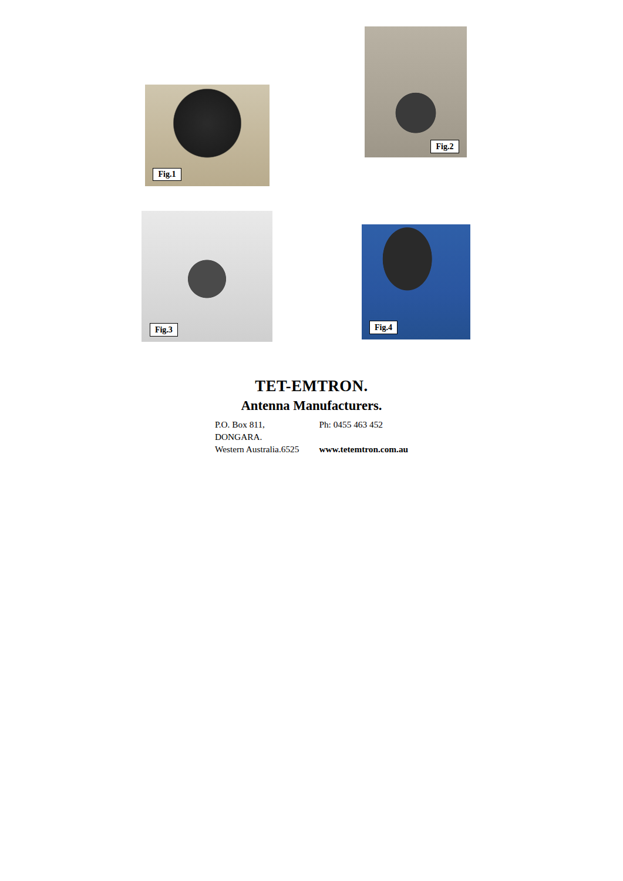Fig.1
Fig.2
Fig.3
Fig.4
TET-EMTRON.
Antenna Manufacturers.
| P.O. Box 811, | Ph: 0455 463 452 |
| DONGARA. | |
| Western Australia.6525 | www.tetemtron.com.au |